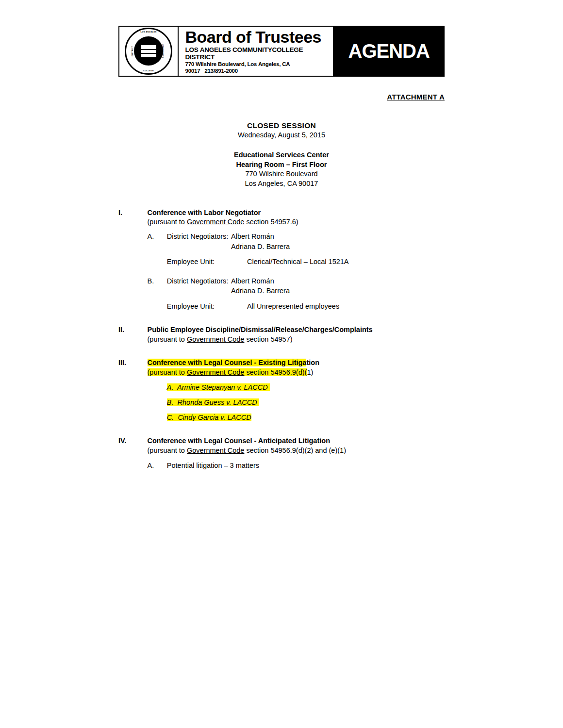LOS ANGELES DISTRICT COMMUNITY COLLEGE
Board of Trustees
LOS ANGELES COMMUNITYCOLLEGE DISTRICT
770 Wilshire Boulevard, Los Angeles, CA 90017 213/891-2000
AGENDA
ATTACHMENT A
CLOSED SESSION
Wednesday, August 5, 2015
Educational Services Center
Hearing Room – First Floor
770 Wilshire Boulevard
Los Angeles, CA 90017
I. Conference with Labor Negotiator
(pursuant to Government Code section 54957.6)
A.
District Negotiators: Albert Román
Adriana D. Barrera
Employee Unit: Clerical/Technical – Local 1521A
B.
District Negotiators: Albert Román
Adriana D. Barrera
Employee Unit: All Unrepresented employees
II. Public Employee Discipline/Dismissal/Release/Charges/Complaints
(pursuant to Government Code section 54957)
III. Conference with Legal Counsel - Existing Litiga tion
(pursuant to Government Code section 54956.9(d)(1)
A. Armine Stepanyan v. LACCD
B. Rhonda Guess v. LACCD
C. Cindy Garcia v. LACCD
IV. Conference with Legal Counsel - Anticipated Litigation
(pursuant to Government Code section 54956.9(d)(2) and (e)(1)
A. Potential litigation – 3 matters